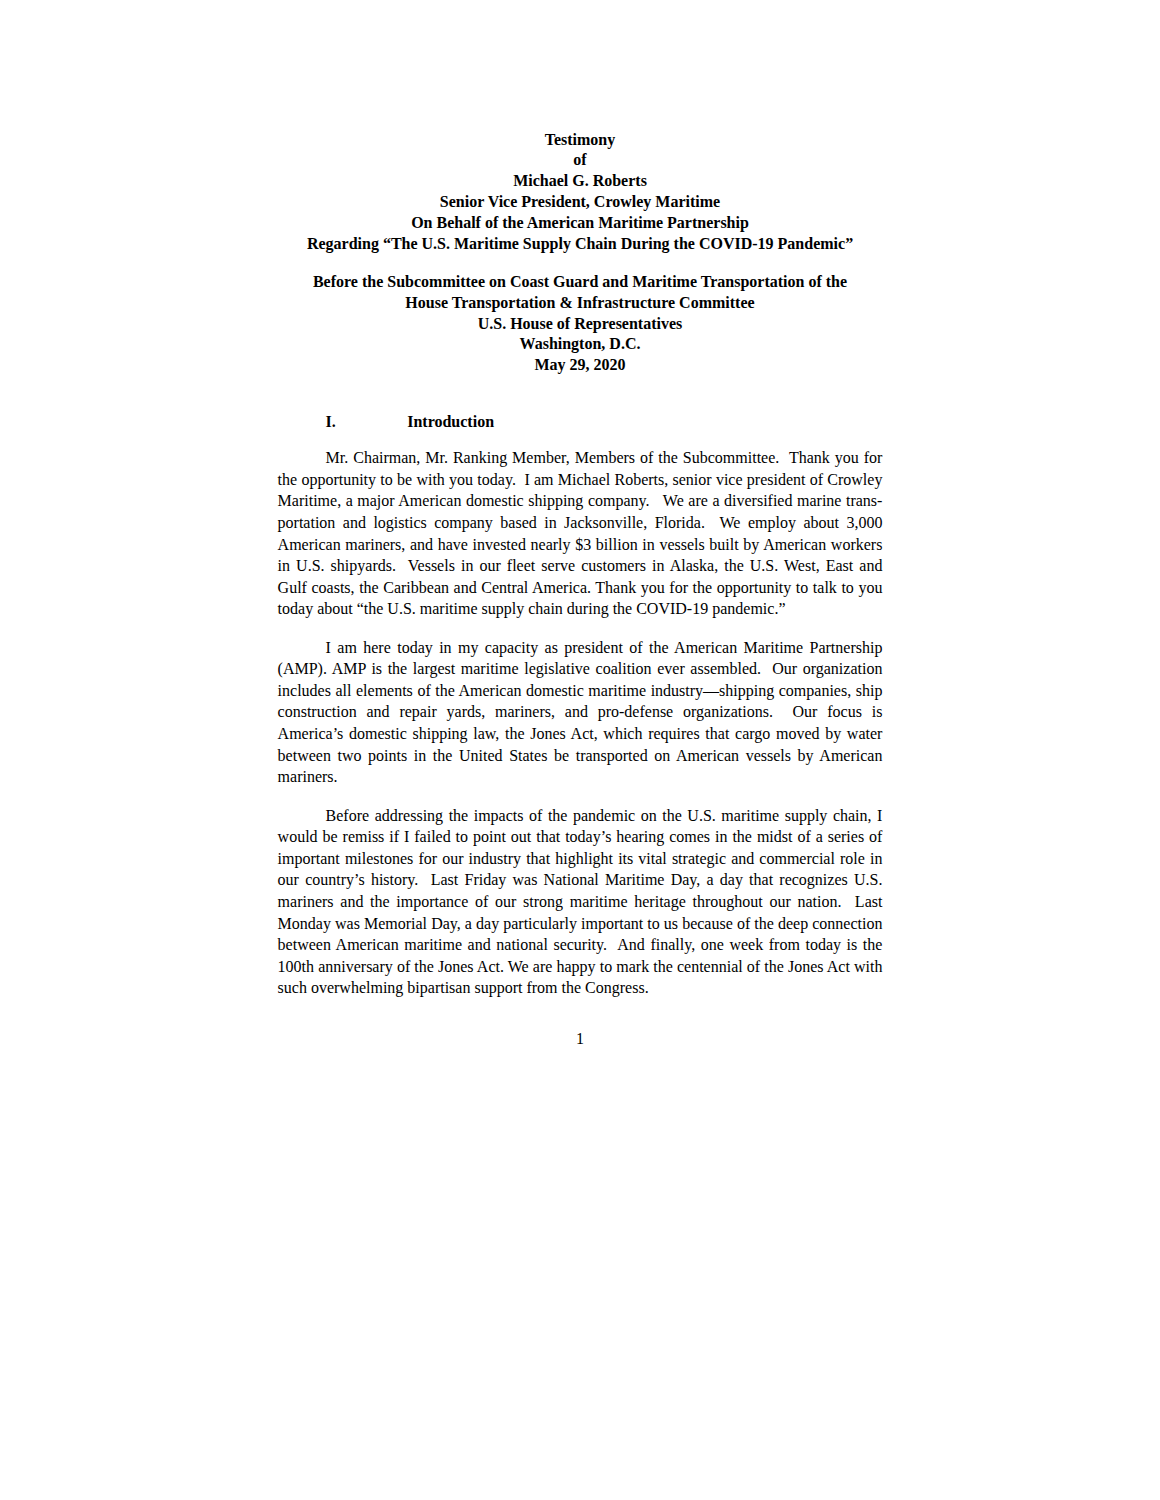Testimony of Michael G. Roberts Senior Vice President, Crowley Maritime On Behalf of the American Maritime Partnership Regarding “The U.S. Maritime Supply Chain During the COVID-19 Pandemic”
Before the Subcommittee on Coast Guard and Maritime Transportation of the House Transportation & Infrastructure Committee U.S. House of Representatives Washington, D.C. May 29, 2020
I. Introduction
Mr. Chairman, Mr. Ranking Member, Members of the Subcommittee. Thank you for the opportunity to be with you today. I am Michael Roberts, senior vice president of Crowley Maritime, a major American domestic shipping company. We are a diversified marine transportation and logistics company based in Jacksonville, Florida. We employ about 3,000 American mariners, and have invested nearly $3 billion in vessels built by American workers in U.S. shipyards. Vessels in our fleet serve customers in Alaska, the U.S. West, East and Gulf coasts, the Caribbean and Central America. Thank you for the opportunity to talk to you today about “the U.S. maritime supply chain during the COVID-19 pandemic.”
I am here today in my capacity as president of the American Maritime Partnership (AMP). AMP is the largest maritime legislative coalition ever assembled. Our organization includes all elements of the American domestic maritime industry—shipping companies, ship construction and repair yards, mariners, and pro-defense organizations. Our focus is America’s domestic shipping law, the Jones Act, which requires that cargo moved by water between two points in the United States be transported on American vessels by American mariners.
Before addressing the impacts of the pandemic on the U.S. maritime supply chain, I would be remiss if I failed to point out that today’s hearing comes in the midst of a series of important milestones for our industry that highlight its vital strategic and commercial role in our country’s history. Last Friday was National Maritime Day, a day that recognizes U.S. mariners and the importance of our strong maritime heritage throughout our nation. Last Monday was Memorial Day, a day particularly important to us because of the deep connection between American maritime and national security. And finally, one week from today is the 100th anniversary of the Jones Act. We are happy to mark the centennial of the Jones Act with such overwhelming bipartisan support from the Congress.
1